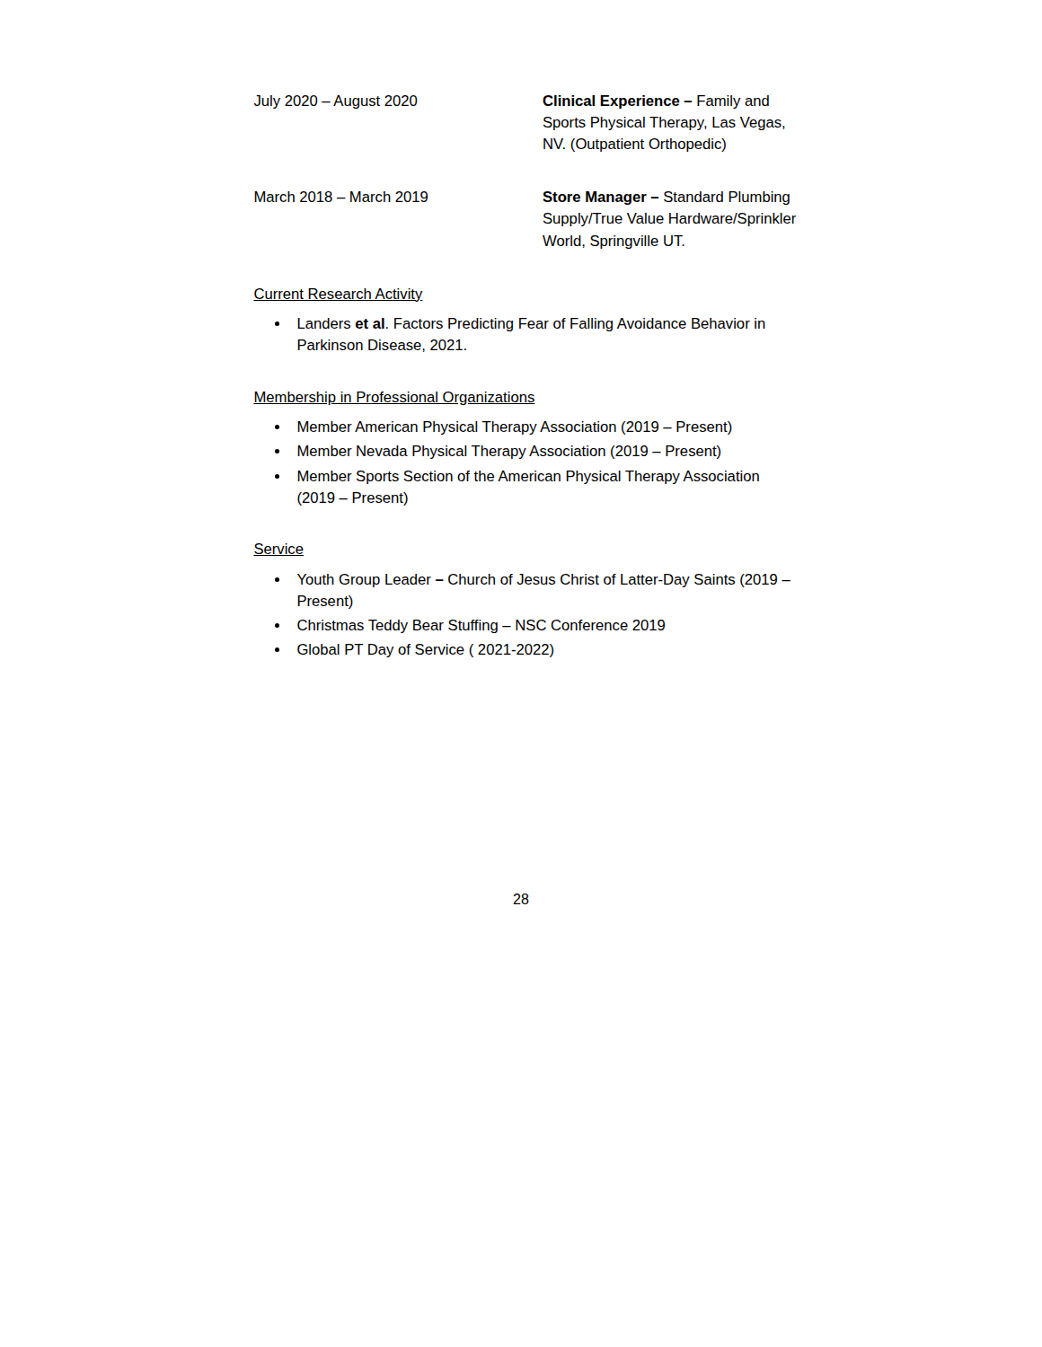July 2020 – August 2020
Clinical Experience – Family and Sports Physical Therapy, Las Vegas, NV. (Outpatient Orthopedic)
March 2018 – March 2019
Store Manager – Standard Plumbing Supply/True Value Hardware/Sprinkler World, Springville UT.
Current Research Activity
Landers et al. Factors Predicting Fear of Falling Avoidance Behavior in Parkinson Disease, 2021.
Membership in Professional Organizations
Member American Physical Therapy Association (2019 – Present)
Member Nevada Physical Therapy Association (2019 – Present)
Member Sports Section of the American Physical Therapy Association (2019 – Present)
Service
Youth Group Leader – Church of Jesus Christ of Latter-Day Saints (2019 – Present)
Christmas Teddy Bear Stuffing – NSC Conference 2019
Global PT Day of Service ( 2021-2022)
28